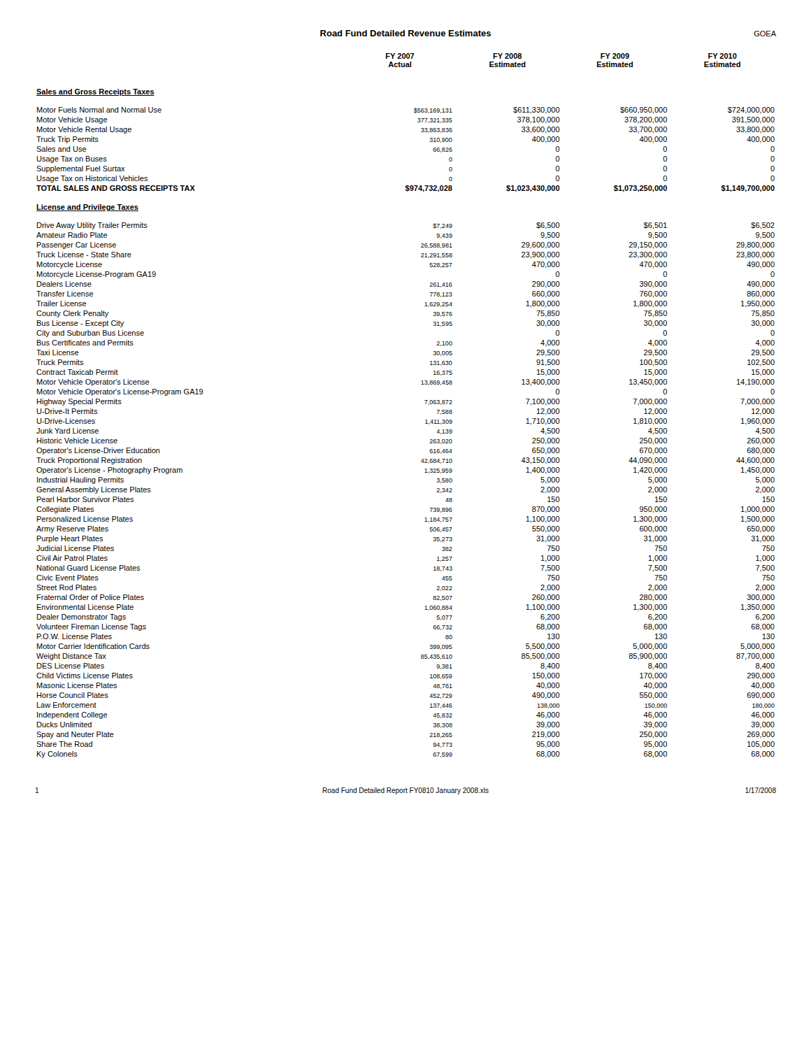Road Fund Detailed Revenue Estimates
GOEA
| | FY 2007 Actual | FY 2008 Estimated | FY 2009 Estimated | FY 2010 Estimated |
| --- | --- | --- | --- | --- |
| Sales and Gross Receipts Taxes | | | | |
| Motor Fuels Normal and Normal Use | $563,169,131 | $611,330,000 | $660,950,000 | $724,000,000 |
| Motor Vehicle Usage | 377,321,335 | 378,100,000 | 378,200,000 | 391,500,000 |
| Motor Vehicle Rental Usage | 33,863,836 | 33,600,000 | 33,700,000 | 33,800,000 |
| Truck Trip Permits | 310,900 | 400,000 | 400,000 | 400,000 |
| Sales and Use | 66,826 | 0 | 0 | 0 |
| Usage Tax on Buses | 0 | 0 | 0 | 0 |
| Supplemental Fuel Surtax | 0 | 0 | 0 | 0 |
| Usage Tax on Historical Vehicles | 0 | 0 | 0 | 0 |
| TOTAL SALES AND GROSS RECEIPTS TAX | $974,732,028 | $1,023,430,000 | $1,073,250,000 | $1,149,700,000 |
| License and Privilege Taxes | | | | |
| Drive Away Utility Trailer Permits | $7,249 | $6,500 | $6,501 | $6,502 |
| Amateur Radio Plate | 9,439 | 9,500 | 9,500 | 9,500 |
| Passenger Car License | 26,588,981 | 29,600,000 | 29,150,000 | 29,800,000 |
| Truck License - State Share | 21,291,558 | 23,900,000 | 23,300,000 | 23,800,000 |
| Motorcycle License | 528,257 | 470,000 | 470,000 | 490,000 |
| Motorcycle License-Program GA19 | | 0 | 0 | 0 |
| Dealers License | 261,416 | 290,000 | 390,000 | 490,000 |
| Transfer License | 778,123 | 660,000 | 760,000 | 860,000 |
| Trailer License | 1,629,254 | 1,800,000 | 1,800,000 | 1,950,000 |
| County Clerk Penalty | 39,576 | 75,850 | 75,850 | 75,850 |
| Bus License - Except City | 31,595 | 30,000 | 30,000 | 30,000 |
| City and Suburban Bus License | | 0 | 0 | 0 |
| Bus Certificates and Permits | 2,100 | 4,000 | 4,000 | 4,000 |
| Taxi License | 30,005 | 29,500 | 29,500 | 29,500 |
| Truck Permits | 131,630 | 91,500 | 100,500 | 102,500 |
| Contract Taxicab Permit | 16,375 | 15,000 | 15,000 | 15,000 |
| Motor Vehicle Operator's License | 13,869,458 | 13,400,000 | 13,450,000 | 14,190,000 |
| Motor Vehicle Operator's License-Program GA19 | | 0 | 0 | 0 |
| Highway Special Permits | 7,063,872 | 7,100,000 | 7,000,000 | 7,000,000 |
| U-Drive-It Permits | 7,588 | 12,000 | 12,000 | 12,000 |
| U-Drive-Licenses | 1,411,309 | 1,710,000 | 1,810,000 | 1,960,000 |
| Junk Yard License | 4,139 | 4,500 | 4,500 | 4,500 |
| Historic Vehicle License | 263,020 | 250,000 | 250,000 | 260,000 |
| Operator's License-Driver Education | 616,464 | 650,000 | 670,000 | 680,000 |
| Truck Proportional Registration | 42,684,710 | 43,150,000 | 44,090,000 | 44,600,000 |
| Operator's License - Photography Program | 1,325,959 | 1,400,000 | 1,420,000 | 1,450,000 |
| Industrial Hauling Permits | 3,580 | 5,000 | 5,000 | 5,000 |
| General Assembly License Plates | 2,342 | 2,000 | 2,000 | 2,000 |
| Pearl Harbor Survivor Plates | 48 | 150 | 150 | 150 |
| Collegiate Plates | 739,896 | 870,000 | 950,000 | 1,000,000 |
| Personalized License Plates | 1,184,757 | 1,100,000 | 1,300,000 | 1,500,000 |
| Army Reserve Plates | 506,457 | 550,000 | 600,000 | 650,000 |
| Purple Heart Plates | 35,273 | 31,000 | 31,000 | 31,000 |
| Judicial License Plates | 382 | 750 | 750 | 750 |
| Civil Air Patrol Plates | 1,257 | 1,000 | 1,000 | 1,000 |
| National Guard License Plates | 18,743 | 7,500 | 7,500 | 7,500 |
| Civic Event Plates | 455 | 750 | 750 | 750 |
| Street Rod Plates | 2,022 | 2,000 | 2,000 | 2,000 |
| Fraternal Order of Police Plates | 82,507 | 260,000 | 280,000 | 300,000 |
| Environmental License Plate | 1,060,884 | 1,100,000 | 1,300,000 | 1,350,000 |
| Dealer Demonstrator Tags | 5,077 | 6,200 | 6,200 | 6,200 |
| Volunteer Fireman License Tags | 66,732 | 68,000 | 68,000 | 68,000 |
| P.O.W. License Plates | 80 | 130 | 130 | 130 |
| Motor Carrier Identification Cards | 399,095 | 5,500,000 | 5,000,000 | 5,000,000 |
| Weight Distance Tax | 85,435,610 | 85,500,000 | 85,900,000 | 87,700,000 |
| DES License Plates | 9,381 | 8,400 | 8,400 | 8,400 |
| Child Victims License Plates | 108,659 | 150,000 | 170,000 | 290,000 |
| Masonic License Plates | 48,761 | 40,000 | 40,000 | 40,000 |
| Horse Council Plates | 452,729 | 490,000 | 550,000 | 690,000 |
| Law Enforcement | 137,446 | 138,000 | 150,000 | 180,000 |
| Independent College | 45,832 | 46,000 | 46,000 | 46,000 |
| Ducks Unlimited | 38,308 | 39,000 | 39,000 | 39,000 |
| Spay and Neuter Plate | 218,265 | 219,000 | 250,000 | 269,000 |
| Share The Road | 94,773 | 95,000 | 95,000 | 105,000 |
| Ky Colonels | 67,599 | 68,000 | 68,000 | 68,000 |
1 Road Fund Detailed Report FY0810 January 2008.xls 1/17/2008